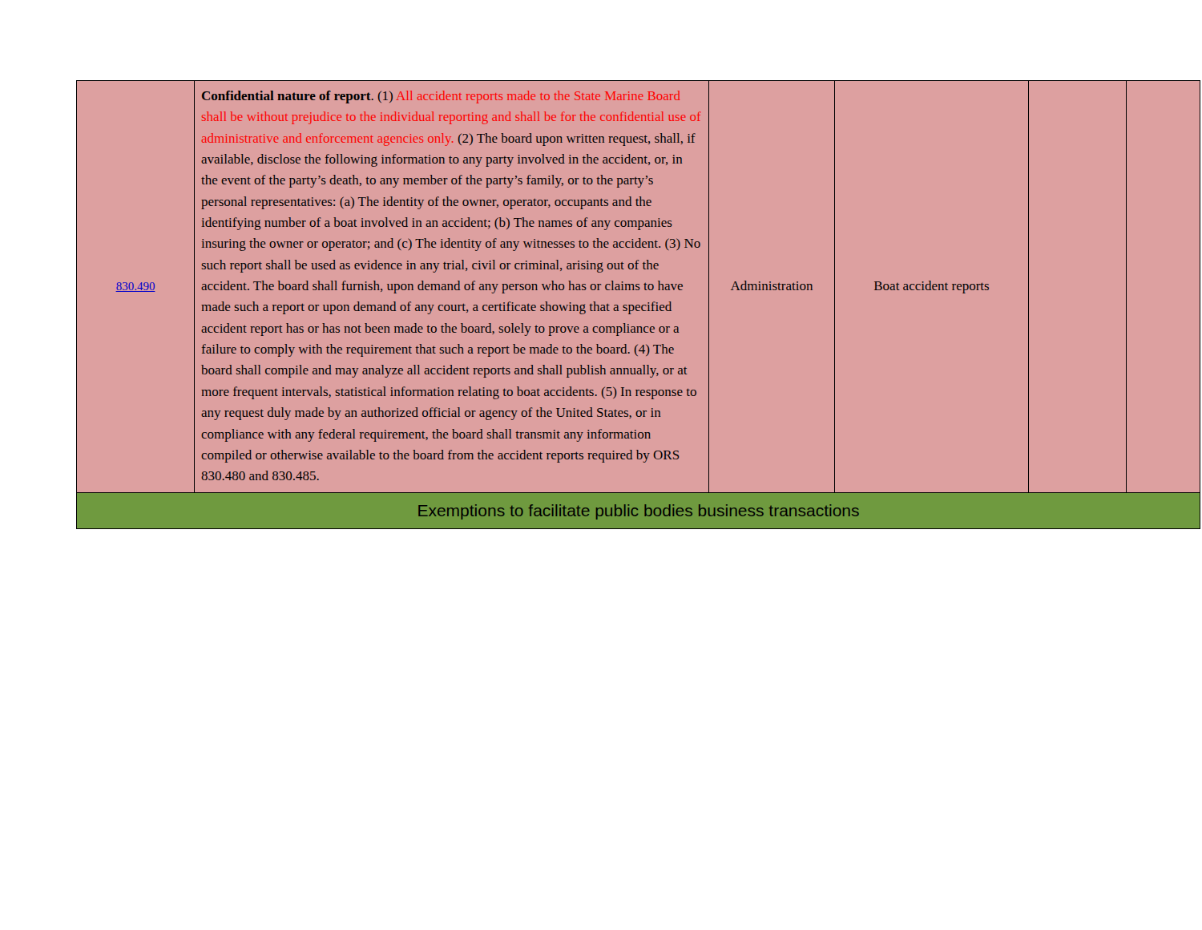| 830.490 | Confidential nature of report . (1) All accident reports made to the State Marine Board shall be without prejudice to the individual reporting and shall be for the confidential use of administrative and enforcement agencies only. (2) The board upon written request, shall, if available, disclose the following information to any party involved in the accident, or, in the event of the party’s death, to any member of the party’s family, or to the party’s personal representatives: (a) The identity of the owner, operator, occupants and the identifying number of a boat involved in an accident; (b) The names of any companies insuring the owner or operator; and (c) The identity of any witnesses to the accident. (3) No such report shall be used as evidence in any trial, civil or criminal, arising out of the accident. The board shall furnish, upon demand of any person who has or claims to have made such a report or upon demand of any court, a certificate showing that a specified accident report has or has not been made to the board, solely to prove a compliance or a failure to comply with the requirement that such a report be made to the board. (4) The board shall compile and may analyze all accident reports and shall publish annually, or at more frequent intervals, statistical information relating to boat accidents. (5) In response to any request duly made by an authorized official or agency of the United States, or in compliance with any federal requirement, the board shall transmit any information compiled or otherwise available to the board from the accident reports required by ORS 830.480 and 830.485. | Administration | Boat accident reports | | |
| Exemptions to facilitate public bodies business transactions |